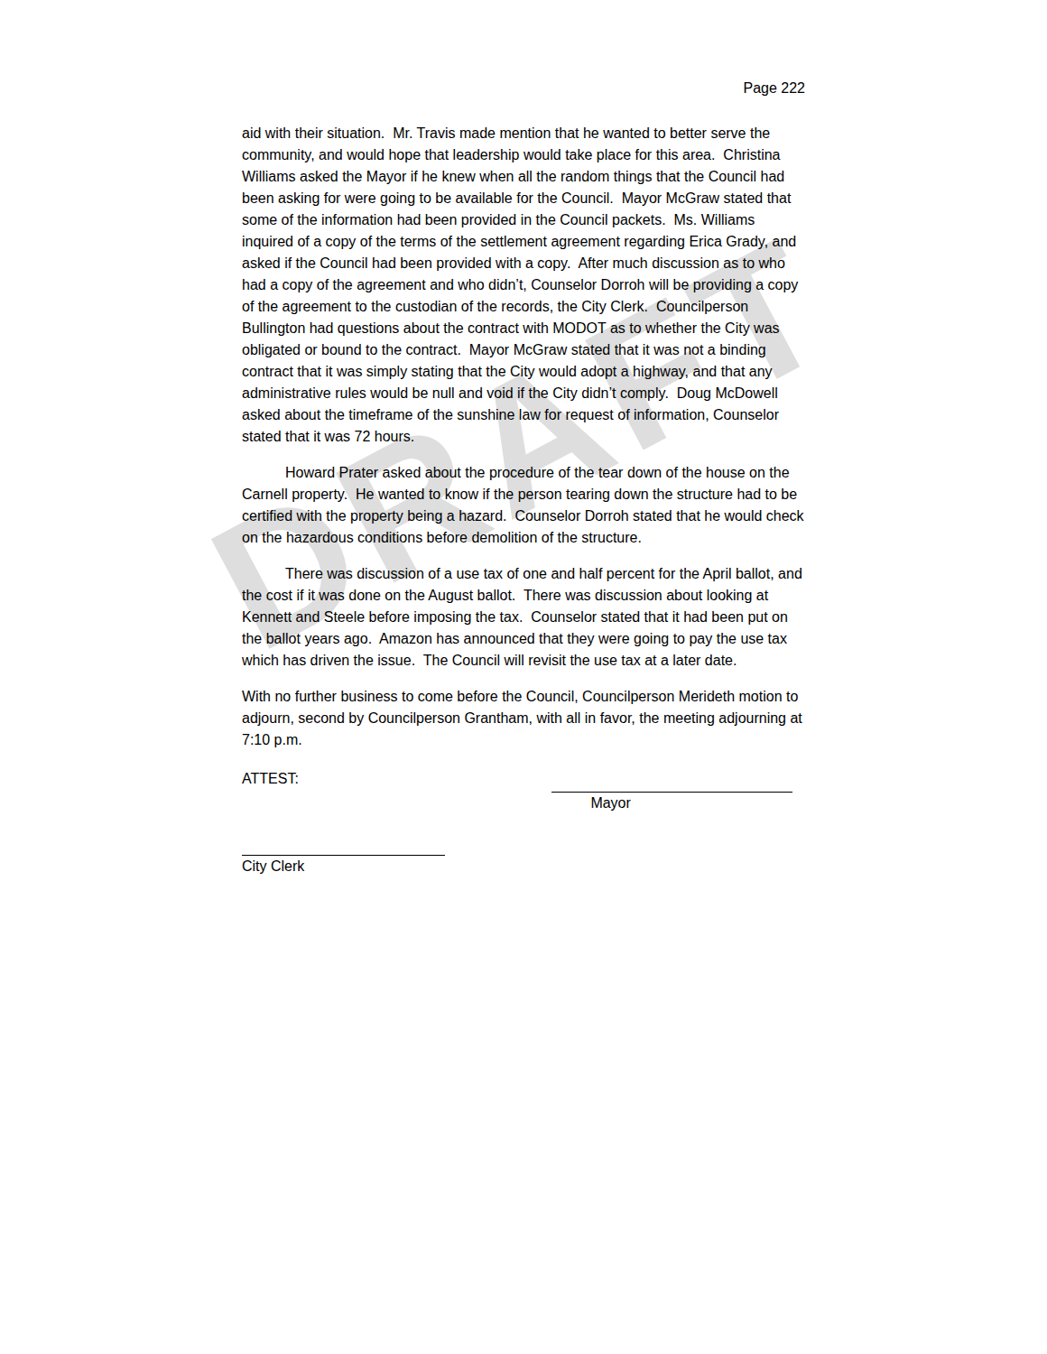DRAFT
Page 222
aid with their situation. Mr. Travis made mention that he wanted to better serve the community, and would hope that leadership would take place for this area. Christina Williams asked the Mayor if he knew when all the random things that the Council had been asking for were going to be available for the Council. Mayor McGraw stated that some of the information had been provided in the Council packets. Ms. Williams inquired of a copy of the terms of the settlement agreement regarding Erica Grady, and asked if the Council had been provided with a copy. After much discussion as to who had a copy of the agreement and who didn’t, Counselor Dorroh will be providing a copy of the agreement to the custodian of the records, the City Clerk. Councilperson Bullington had questions about the contract with MODOT as to whether the City was obligated or bound to the contract. Mayor McGraw stated that it was not a binding contract that it was simply stating that the City would adopt a highway, and that any administrative rules would be null and void if the City didn’t comply. Doug McDowell asked about the timeframe of the sunshine law for request of information, Counselor stated that it was 72 hours.
Howard Prater asked about the procedure of the tear down of the house on the Carnell property. He wanted to know if the person tearing down the structure had to be certified with the property being a hazard. Counselor Dorroh stated that he would check on the hazardous conditions before demolition of the structure.
There was discussion of a use tax of one and half percent for the April ballot, and the cost if it was done on the August ballot. There was discussion about looking at Kennett and Steele before imposing the tax. Counselor stated that it had been put on the ballot years ago. Amazon has announced that they were going to pay the use tax which has driven the issue. The Council will revisit the use tax at a later date.
With no further business to come before the Council, Councilperson Merideth motion to adjourn, second by Councilperson Grantham, with all in favor, the meeting adjourning at 7:10 p.m.
ATTEST:
Mayor
City Clerk